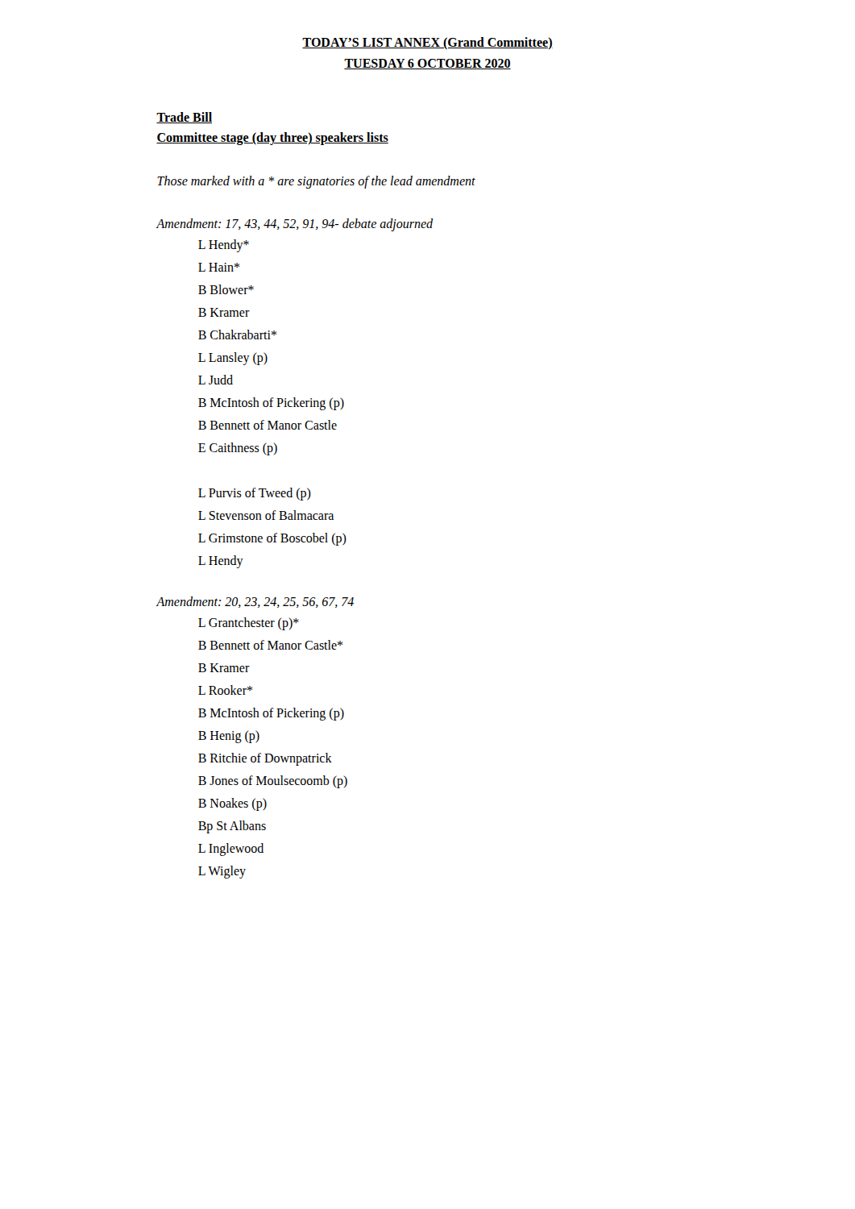TODAY’S LIST ANNEX (Grand Committee)
TUESDAY 6 OCTOBER 2020
Trade Bill
Committee stage (day three) speakers lists
Those marked with a * are signatories of the lead amendment
Amendment: 17, 43, 44, 52, 91, 94- debate adjourned
L Hendy*
L Hain*
B Blower*
B Kramer
B Chakrabarti*
L Lansley (p)
L Judd
B McIntosh of Pickering (p)
B Bennett of Manor Castle
E Caithness (p)
L Purvis of Tweed (p)
L Stevenson of Balmacara
L Grimstone of Boscobel (p)
L Hendy
Amendment: 20, 23, 24, 25, 56, 67, 74
L Grantchester (p)*
B Bennett of Manor Castle*
B Kramer
L Rooker*
B McIntosh of Pickering (p)
B Henig (p)
B Ritchie of Downpatrick
B Jones of Moulsecoomb (p)
B Noakes (p)
Bp St Albans
L Inglewood
L Wigley